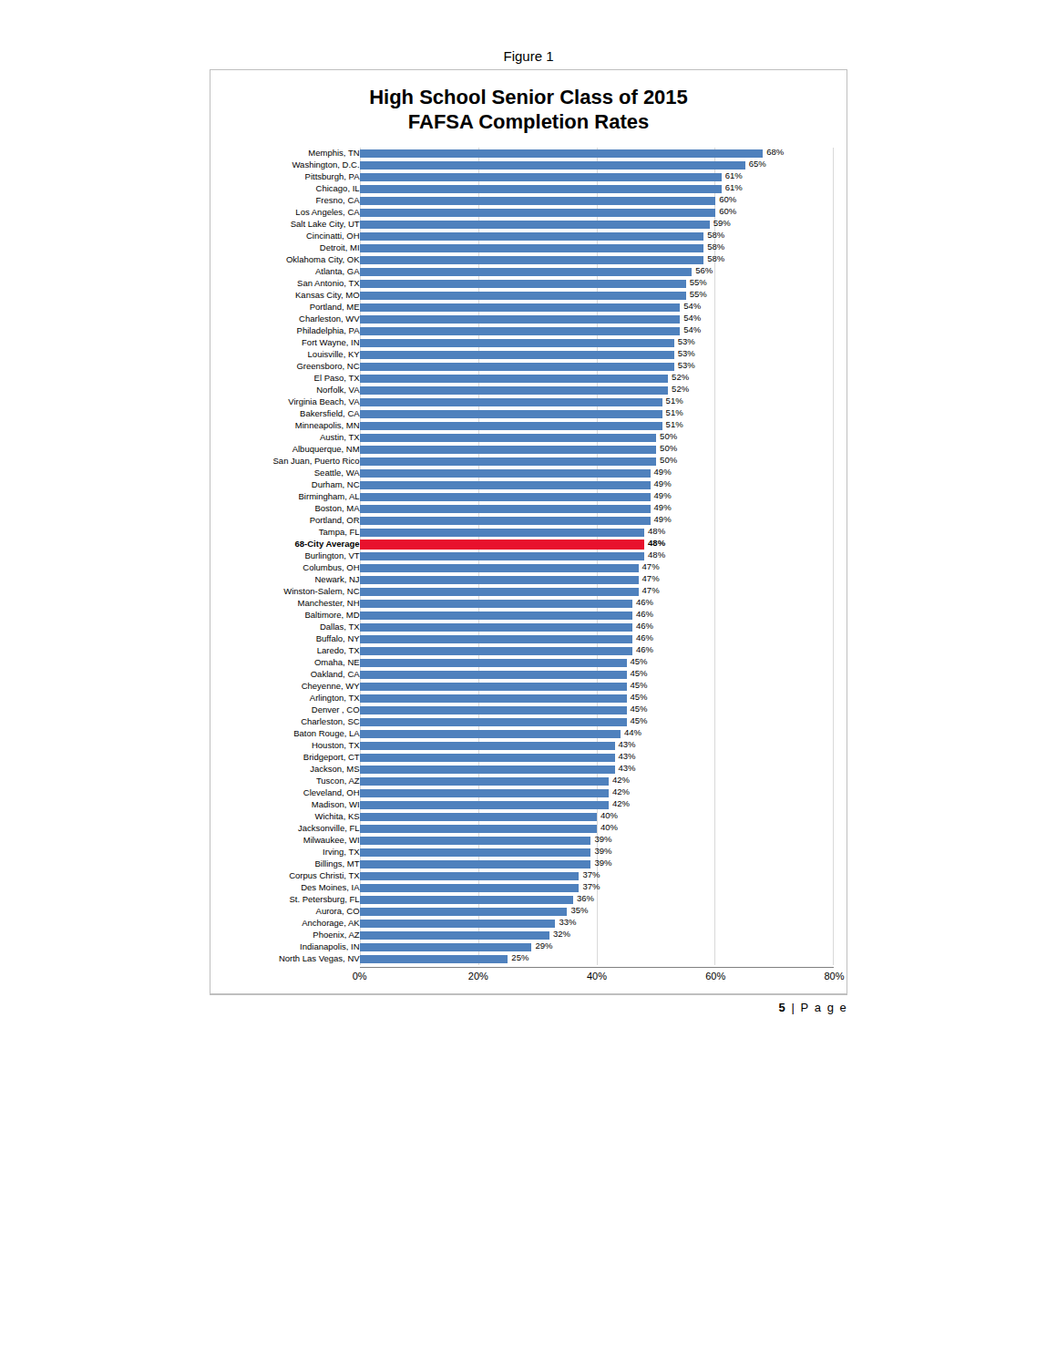Figure 1
High School Senior Class of 2015
FAFSA Completion Rates
| Memphis, TN | 68% |
| Washington, D.C. | 65% |
| Pittsburgh, PA | 61% |
| Chicago, IL | 61% |
| Fresno, CA | 60% |
| Los Angeles, CA | 60% |
| Salt Lake City, UT | 59% |
| Cincinatti, OH | 58% |
| Detroit, MI | 58% |
| Oklahoma City, OK | 58% |
| Atlanta, GA | 56% |
| San Antonio, TX | 55% |
| Kansas City, MO | 55% |
| Portland, ME | 54% |
| Charleston, WV | 54% |
| Philadelphia, PA | 54% |
| Fort Wayne, IN | 53% |
| Louisville, KY | 53% |
| Greensboro, NC | 53% |
| El Paso, TX | 52% |
| Norfolk, VA | 52% |
| Virginia Beach, VA | 51% |
| Bakersfield, CA | 51% |
| Minneapolis, MN | 51% |
| Austin, TX | 50% |
| Albuquerque, NM | 50% |
| San Juan, Puerto Rico | 50% |
| Seattle, WA | 49% |
| Durham, NC | 49% |
| Birmingham, AL | 49% |
| Boston, MA | 49% |
| Portland, OR | 49% |
| Tampa, FL | 48% |
| 68-City Average | 48% |
| Burlington, VT | 48% |
| Columbus, OH | 47% |
| Newark, NJ | 47% |
| Winston-Salem, NC | 47% |
| Manchester, NH | 46% |
| Baltimore, MD | 46% |
| Dallas, TX | 46% |
| Buffalo, NY | 46% |
| Laredo, TX | 46% |
| Omaha, NE | 45% |
| Oakland, CA | 45% |
| Cheyenne, WY | 45% |
| Arlington, TX | 45% |
| Denver , CO | 45% |
| Charleston, SC | 45% |
| Baton Rouge, LA | 44% |
| Houston, TX | 43% |
| Bridgeport, CT | 43% |
| Jackson, MS | 43% |
| Tuscon, AZ | 42% |
| Cleveland, OH | 42% |
| Madison, WI | 42% |
| Wichita, KS | 40% |
| Jacksonville, FL | 40% |
| Milwaukee, WI | 39% |
| Irving, TX | 39% |
| Billings, MT | 39% |
| Corpus Christi, TX | 37% |
| Des Moines, IA | 37% |
| St. Petersburg, FL | 36% |
| Aurora, CO | 35% |
| Anchorage, AK | 33% |
| Phoenix, AZ | 32% |
| Indianapolis, IN | 29% |
| North Las Vegas, NV | 25% |
| | 0% 20% 40% 60% 80% |
5 | P a g e